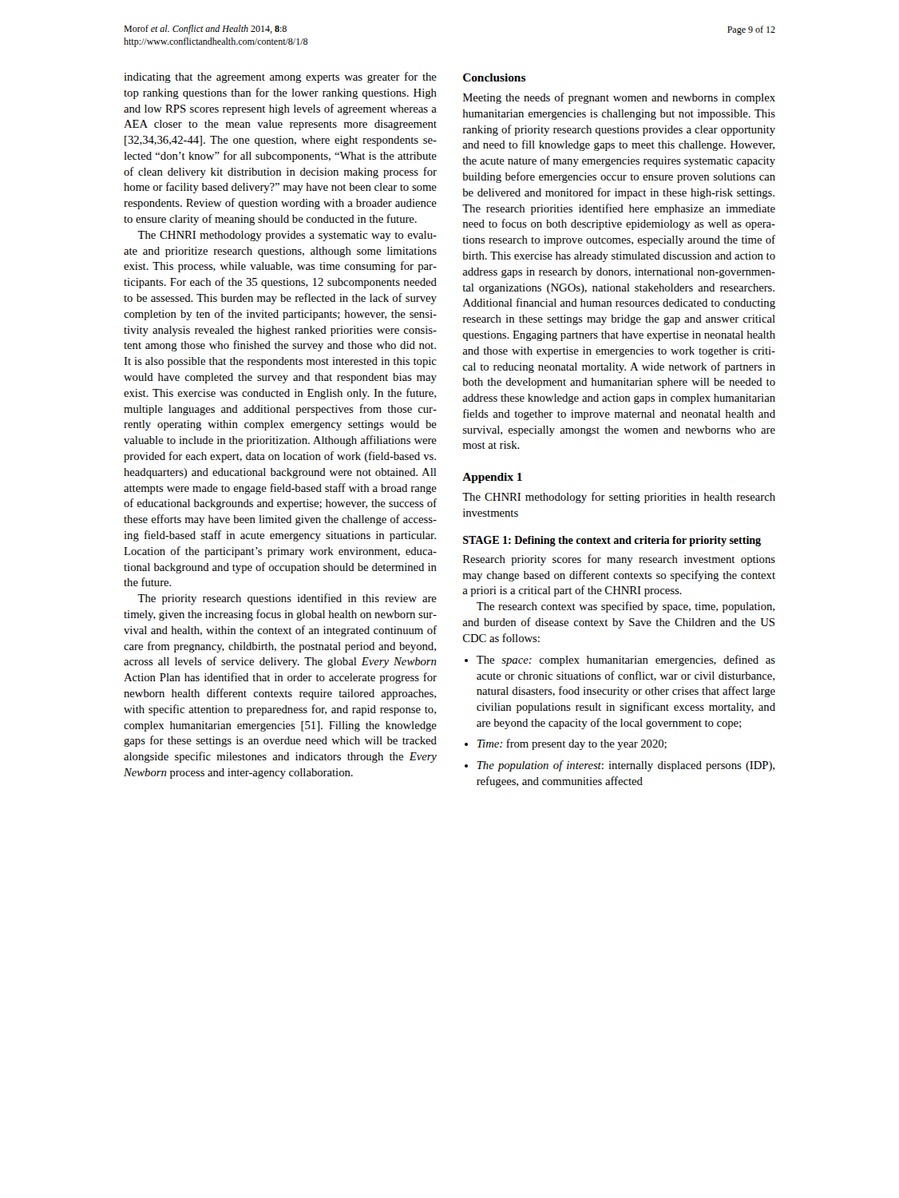Morof et al. Conflict and Health 2014, 8:8
http://www.conflictandhealth.com/content/8/1/8
Page 9 of 12
indicating that the agreement among experts was greater for the top ranking questions than for the lower ranking questions. High and low RPS scores represent high levels of agreement whereas a AEA closer to the mean value represents more disagreement [32,34,36,42-44]. The one question, where eight respondents selected “don’t know” for all subcomponents, “What is the attribute of clean delivery kit distribution in decision making process for home or facility based delivery?” may have not been clear to some respondents. Review of question wording with a broader audience to ensure clarity of meaning should be conducted in the future.
The CHNRI methodology provides a systematic way to evaluate and prioritize research questions, although some limitations exist. This process, while valuable, was time consuming for participants. For each of the 35 questions, 12 subcomponents needed to be assessed. This burden may be reflected in the lack of survey completion by ten of the invited participants; however, the sensitivity analysis revealed the highest ranked priorities were consistent among those who finished the survey and those who did not. It is also possible that the respondents most interested in this topic would have completed the survey and that respondent bias may exist. This exercise was conducted in English only. In the future, multiple languages and additional perspectives from those currently operating within complex emergency settings would be valuable to include in the prioritization. Although affiliations were provided for each expert, data on location of work (field-based vs. headquarters) and educational background were not obtained. All attempts were made to engage field-based staff with a broad range of educational backgrounds and expertise; however, the success of these efforts may have been limited given the challenge of accessing field-based staff in acute emergency situations in particular. Location of the participant’s primary work environment, educational background and type of occupation should be determined in the future.
The priority research questions identified in this review are timely, given the increasing focus in global health on newborn survival and health, within the context of an integrated continuum of care from pregnancy, childbirth, the postnatal period and beyond, across all levels of service delivery. The global Every Newborn Action Plan has identified that in order to accelerate progress for newborn health different contexts require tailored approaches, with specific attention to preparedness for, and rapid response to, complex humanitarian emergencies [51]. Filling the knowledge gaps for these settings is an overdue need which will be tracked alongside specific milestones and indicators through the Every Newborn process and inter-agency collaboration.
Conclusions
Meeting the needs of pregnant women and newborns in complex humanitarian emergencies is challenging but not impossible. This ranking of priority research questions provides a clear opportunity and need to fill knowledge gaps to meet this challenge. However, the acute nature of many emergencies requires systematic capacity building before emergencies occur to ensure proven solutions can be delivered and monitored for impact in these high-risk settings. The research priorities identified here emphasize an immediate need to focus on both descriptive epidemiology as well as operations research to improve outcomes, especially around the time of birth. This exercise has already stimulated discussion and action to address gaps in research by donors, international non-governmental organizations (NGOs), national stakeholders and researchers. Additional financial and human resources dedicated to conducting research in these settings may bridge the gap and answer critical questions. Engaging partners that have expertise in neonatal health and those with expertise in emergencies to work together is critical to reducing neonatal mortality. A wide network of partners in both the development and humanitarian sphere will be needed to address these knowledge and action gaps in complex humanitarian fields and together to improve maternal and neonatal health and survival, especially amongst the women and newborns who are most at risk.
Appendix 1
The CHNRI methodology for setting priorities in health research investments
STAGE 1: Defining the context and criteria for priority setting
Research priority scores for many research investment options may change based on different contexts so specifying the context a priori is a critical part of the CHNRI process.
The research context was specified by space, time, population, and burden of disease context by Save the Children and the US CDC as follows:
The space: complex humanitarian emergencies, defined as acute or chronic situations of conflict, war or civil disturbance, natural disasters, food insecurity or other crises that affect large civilian populations result in significant excess mortality, and are beyond the capacity of the local government to cope;
Time: from present day to the year 2020;
The population of interest: internally displaced persons (IDP), refugees, and communities affected